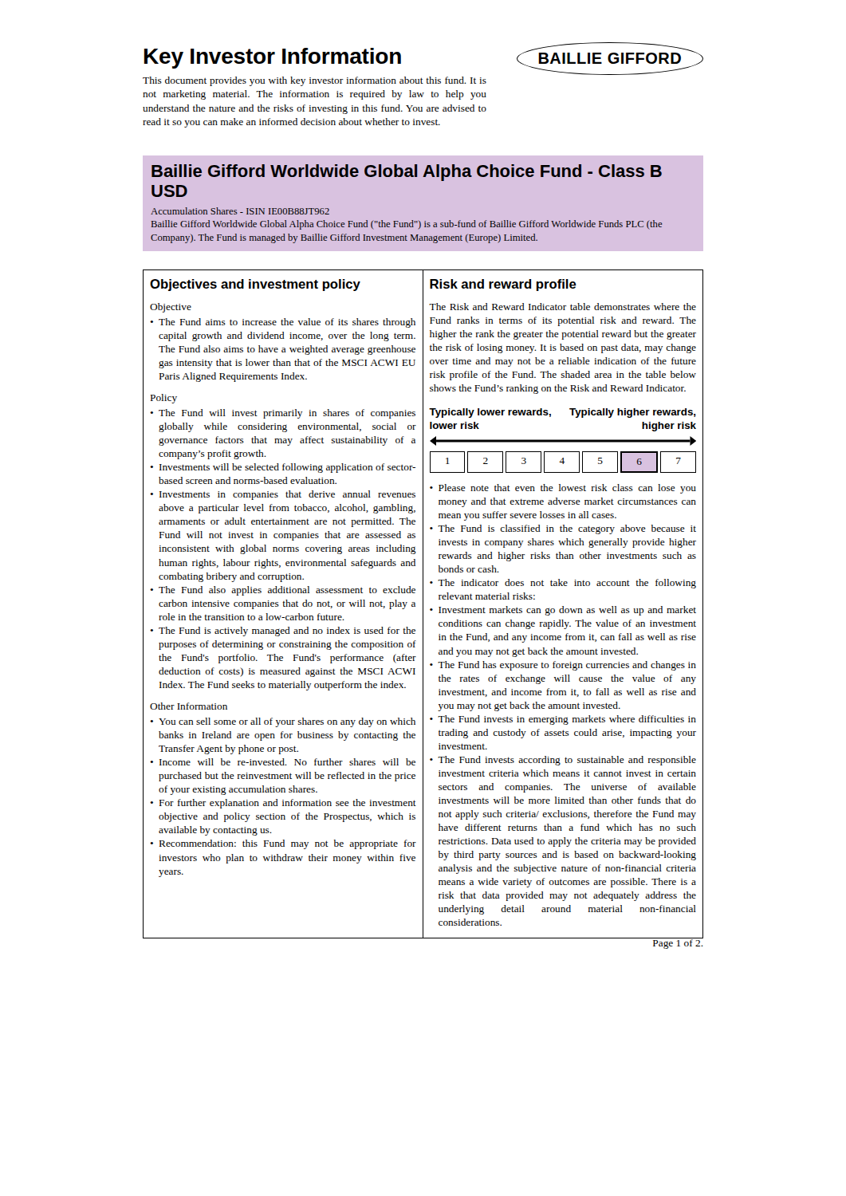Key Investor Information
This document provides you with key investor information about this fund. It is not marketing material. The information is required by law to help you understand the nature and the risks of investing in this fund. You are advised to read it so you can make an informed decision about whether to invest.
BAILLIE GIFFORD
Baillie Gifford Worldwide Global Alpha Choice Fund - Class B USD
Accumulation Shares - ISIN IE00B88JT962
Baillie Gifford Worldwide Global Alpha Choice Fund ("the Fund") is a sub-fund of Baillie Gifford Worldwide Funds PLC (the Company). The Fund is managed by Baillie Gifford Investment Management (Europe) Limited.
Objectives and investment policy
Objective
The Fund aims to increase the value of its shares through capital growth and dividend income, over the long term. The Fund also aims to have a weighted average greenhouse gas intensity that is lower than that of the MSCI ACWI EU Paris Aligned Requirements Index.
Policy
The Fund will invest primarily in shares of companies globally while considering environmental, social or governance factors that may affect sustainability of a company’s profit growth.
Investments will be selected following application of sector-based screen and norms-based evaluation.
Investments in companies that derive annual revenues above a particular level from tobacco, alcohol, gambling, armaments or adult entertainment are not permitted. The Fund will not invest in companies that are assessed as inconsistent with global norms covering areas including human rights, labour rights, environmental safeguards and combating bribery and corruption.
The Fund also applies additional assessment to exclude carbon intensive companies that do not, or will not, play a role in the transition to a low-carbon future.
The Fund is actively managed and no index is used for the purposes of determining or constraining the composition of the Fund's portfolio. The Fund's performance (after deduction of costs) is measured against the MSCI ACWI Index. The Fund seeks to materially outperform the index.
Other Information
You can sell some or all of your shares on any day on which banks in Ireland are open for business by contacting the Transfer Agent by phone or post.
Income will be re-invested. No further shares will be purchased but the reinvestment will be reflected in the price of your existing accumulation shares.
For further explanation and information see the investment objective and policy section of the Prospectus, which is available by contacting us.
Recommendation: this Fund may not be appropriate for investors who plan to withdraw their money within five years.
Risk and reward profile
The Risk and Reward Indicator table demonstrates where the Fund ranks in terms of its potential risk and reward. The higher the rank the greater the potential reward but the greater the risk of losing money. It is based on past data, may change over time and may not be a reliable indication of the future risk profile of the Fund. The shaded area in the table below shows the Fund’s ranking on the Risk and Reward Indicator.
Typically lower rewards,
lower risk
Typically higher rewards,
higher risk
1
2
3
4
5
6
7
Please note that even the lowest risk class can lose you money and that extreme adverse market circumstances can mean you suffer severe losses in all cases.
The Fund is classified in the category above because it invests in company shares which generally provide higher rewards and higher risks than other investments such as bonds or cash.
The indicator does not take into account the following relevant material risks:
Investment markets can go down as well as up and market conditions can change rapidly. The value of an investment in the Fund, and any income from it, can fall as well as rise and you may not get back the amount invested.
The Fund has exposure to foreign currencies and changes in the rates of exchange will cause the value of any investment, and income from it, to fall as well as rise and you may not get back the amount invested.
The Fund invests in emerging markets where difficulties in trading and custody of assets could arise, impacting your investment.
The Fund invests according to sustainable and responsible investment criteria which means it cannot invest in certain sectors and companies. The universe of available investments will be more limited than other funds that do not apply such criteria/ exclusions, therefore the Fund may have different returns than a fund which has no such restrictions. Data used to apply the criteria may be provided by third party sources and is based on backward-looking analysis and the subjective nature of non-financial criteria means a wide variety of outcomes are possible. There is a risk that data provided may not adequately address the underlying detail around material non-financial considerations.
Page 1 of 2.